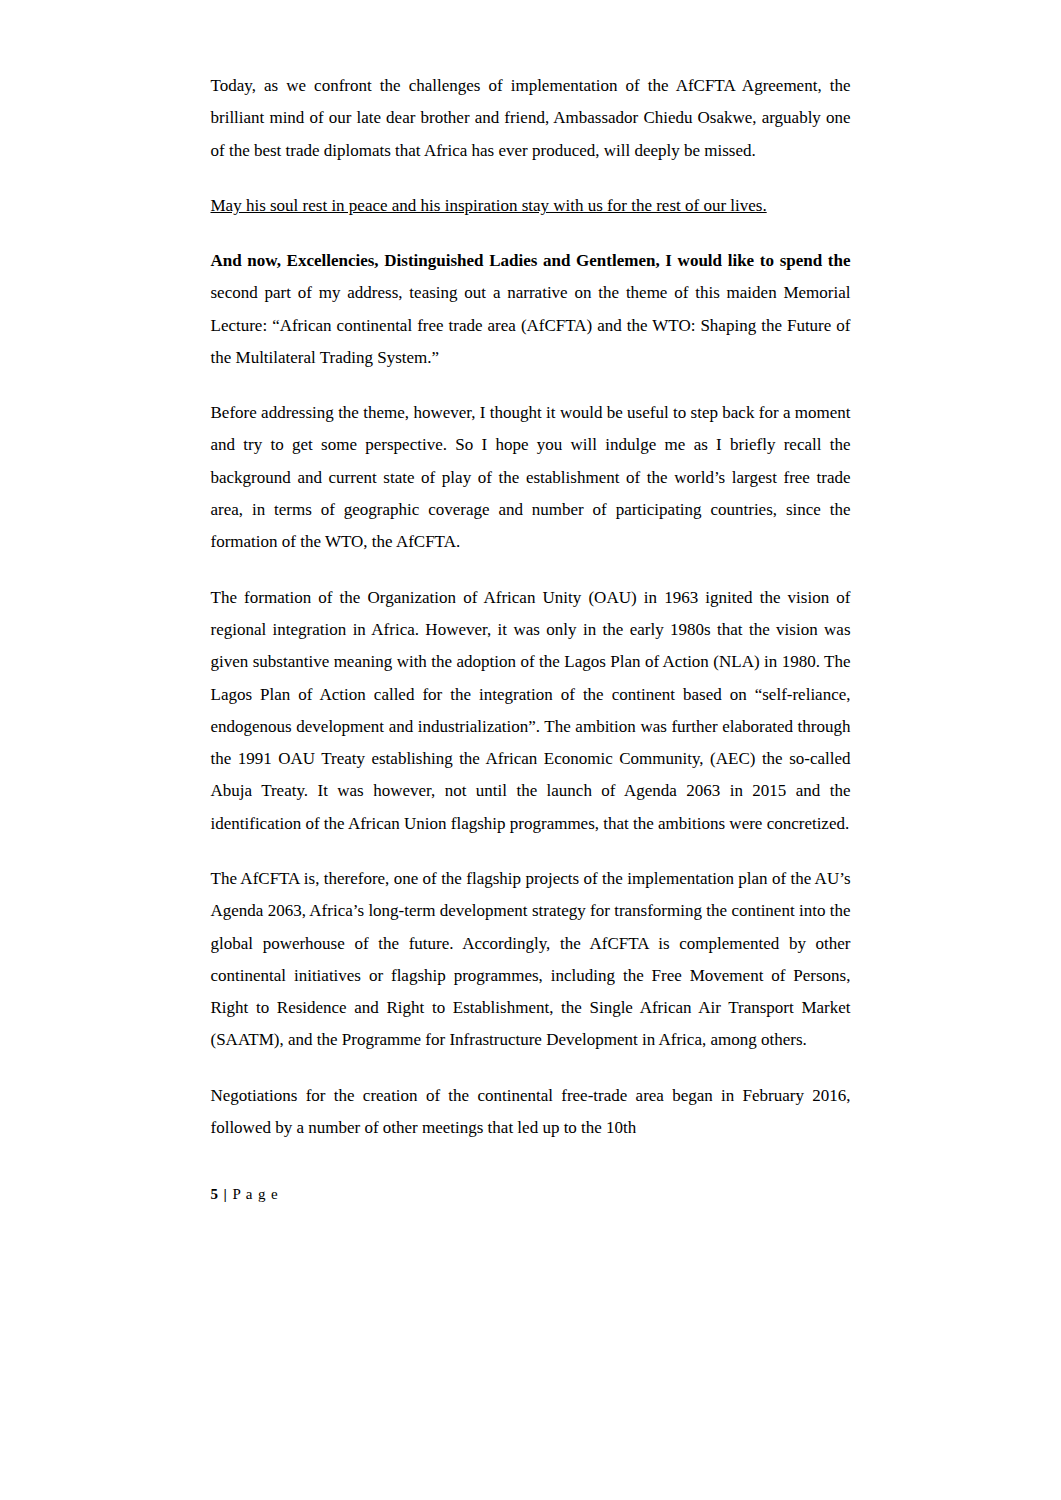Today, as we confront the challenges of implementation of the AfCFTA Agreement, the brilliant mind of our late dear brother and friend, Ambassador Chiedu Osakwe, arguably one of the best trade diplomats that Africa has ever produced, will deeply be missed.
May his soul rest in peace and his inspiration stay with us for the rest of our lives.
And now, Excellencies, Distinguished Ladies and Gentlemen, I would like to spend the second part of my address, teasing out a narrative on the theme of this maiden Memorial Lecture: “African continental free trade area (AfCFTA) and the WTO: Shaping the Future of the Multilateral Trading System.”
Before addressing the theme, however, I thought it would be useful to step back for a moment and try to get some perspective. So I hope you will indulge me as I briefly recall the background and current state of play of the establishment of the world’s largest free trade area, in terms of geographic coverage and number of participating countries, since the formation of the WTO, the AfCFTA.
The formation of the Organization of African Unity (OAU) in 1963 ignited the vision of regional integration in Africa. However, it was only in the early 1980s that the vision was given substantive meaning with the adoption of the Lagos Plan of Action (NLA) in 1980. The Lagos Plan of Action called for the integration of the continent based on “self-reliance, endogenous development and industrialization”. The ambition was further elaborated through the 1991 OAU Treaty establishing the African Economic Community, (AEC) the so-called Abuja Treaty. It was however, not until the launch of Agenda 2063 in 2015 and the identification of the African Union flagship programmes, that the ambitions were concretized.
The AfCFTA is, therefore, one of the flagship projects of the implementation plan of the AU’s Agenda 2063, Africa’s long-term development strategy for transforming the continent into the global powerhouse of the future. Accordingly, the AfCFTA is complemented by other continental initiatives or flagship programmes, including the Free Movement of Persons, Right to Residence and Right to Establishment, the Single African Air Transport Market (SAATM), and the Programme for Infrastructure Development in Africa, among others.
Negotiations for the creation of the continental free-trade area began in February 2016, followed by a number of other meetings that led up to the 10th
5 | P a g e